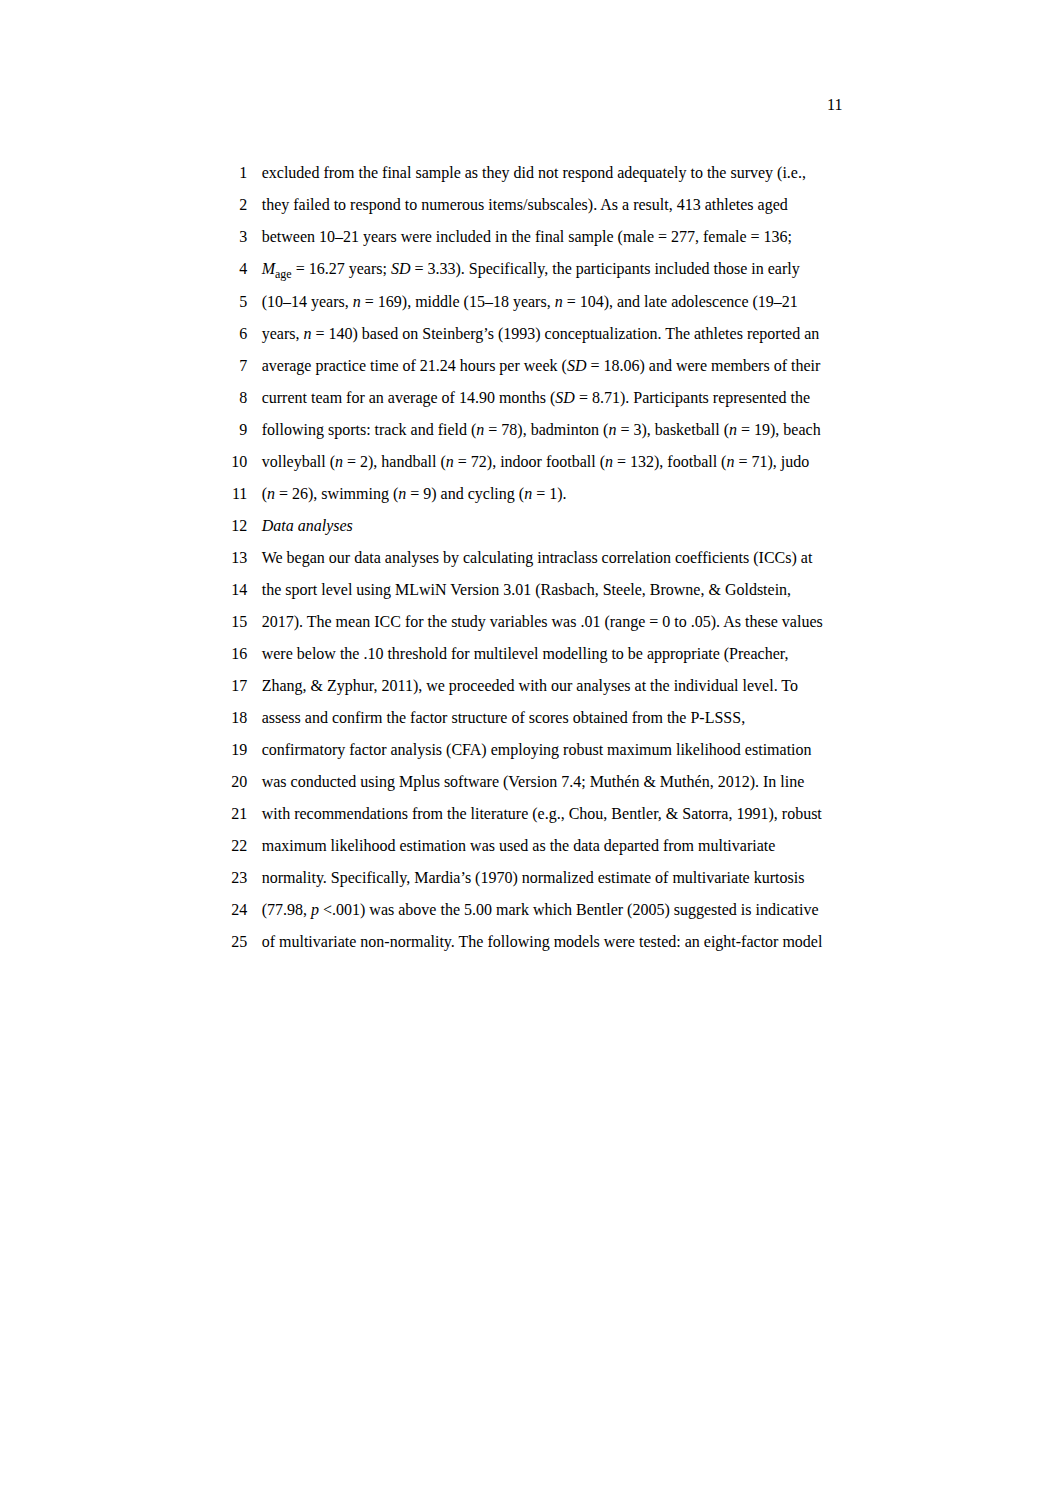11
excluded from the final sample as they did not respond adequately to the survey (i.e.,
they failed to respond to numerous items/subscales). As a result, 413 athletes aged
between 10–21 years were included in the final sample (male = 277, female = 136;
Mage = 16.27 years; SD = 3.33). Specifically, the participants included those in early
(10–14 years, n = 169), middle (15–18 years, n = 104), and late adolescence (19–21
years, n = 140) based on Steinberg’s (1993) conceptualization. The athletes reported an
average practice time of 21.24 hours per week (SD = 18.06) and were members of their
current team for an average of 14.90 months (SD = 8.71). Participants represented the
following sports: track and field (n = 78), badminton (n = 3), basketball (n = 19), beach
volleyball (n = 2), handball (n = 72), indoor football (n = 132), football (n = 71), judo
(n = 26), swimming (n = 9) and cycling (n = 1).
Data analyses
We began our data analyses by calculating intraclass correlation coefficients (ICCs) at
the sport level using MLwiN Version 3.01 (Rasbach, Steele, Browne, & Goldstein,
2017). The mean ICC for the study variables was .01 (range = 0 to .05). As these values
were below the .10 threshold for multilevel modelling to be appropriate (Preacher,
Zhang, & Zyphur, 2011), we proceeded with our analyses at the individual level. To
assess and confirm the factor structure of scores obtained from the P-LSSS,
confirmatory factor analysis (CFA) employing robust maximum likelihood estimation
was conducted using Mplus software (Version 7.4; Muthén & Muthén, 2012). In line
with recommendations from the literature (e.g., Chou, Bentler, & Satorra, 1991), robust
maximum likelihood estimation was used as the data departed from multivariate
normality. Specifically, Mardia’s (1970) normalized estimate of multivariate kurtosis
(77.98, p <.001) was above the 5.00 mark which Bentler (2005) suggested is indicative
of multivariate non-normality. The following models were tested: an eight-factor model